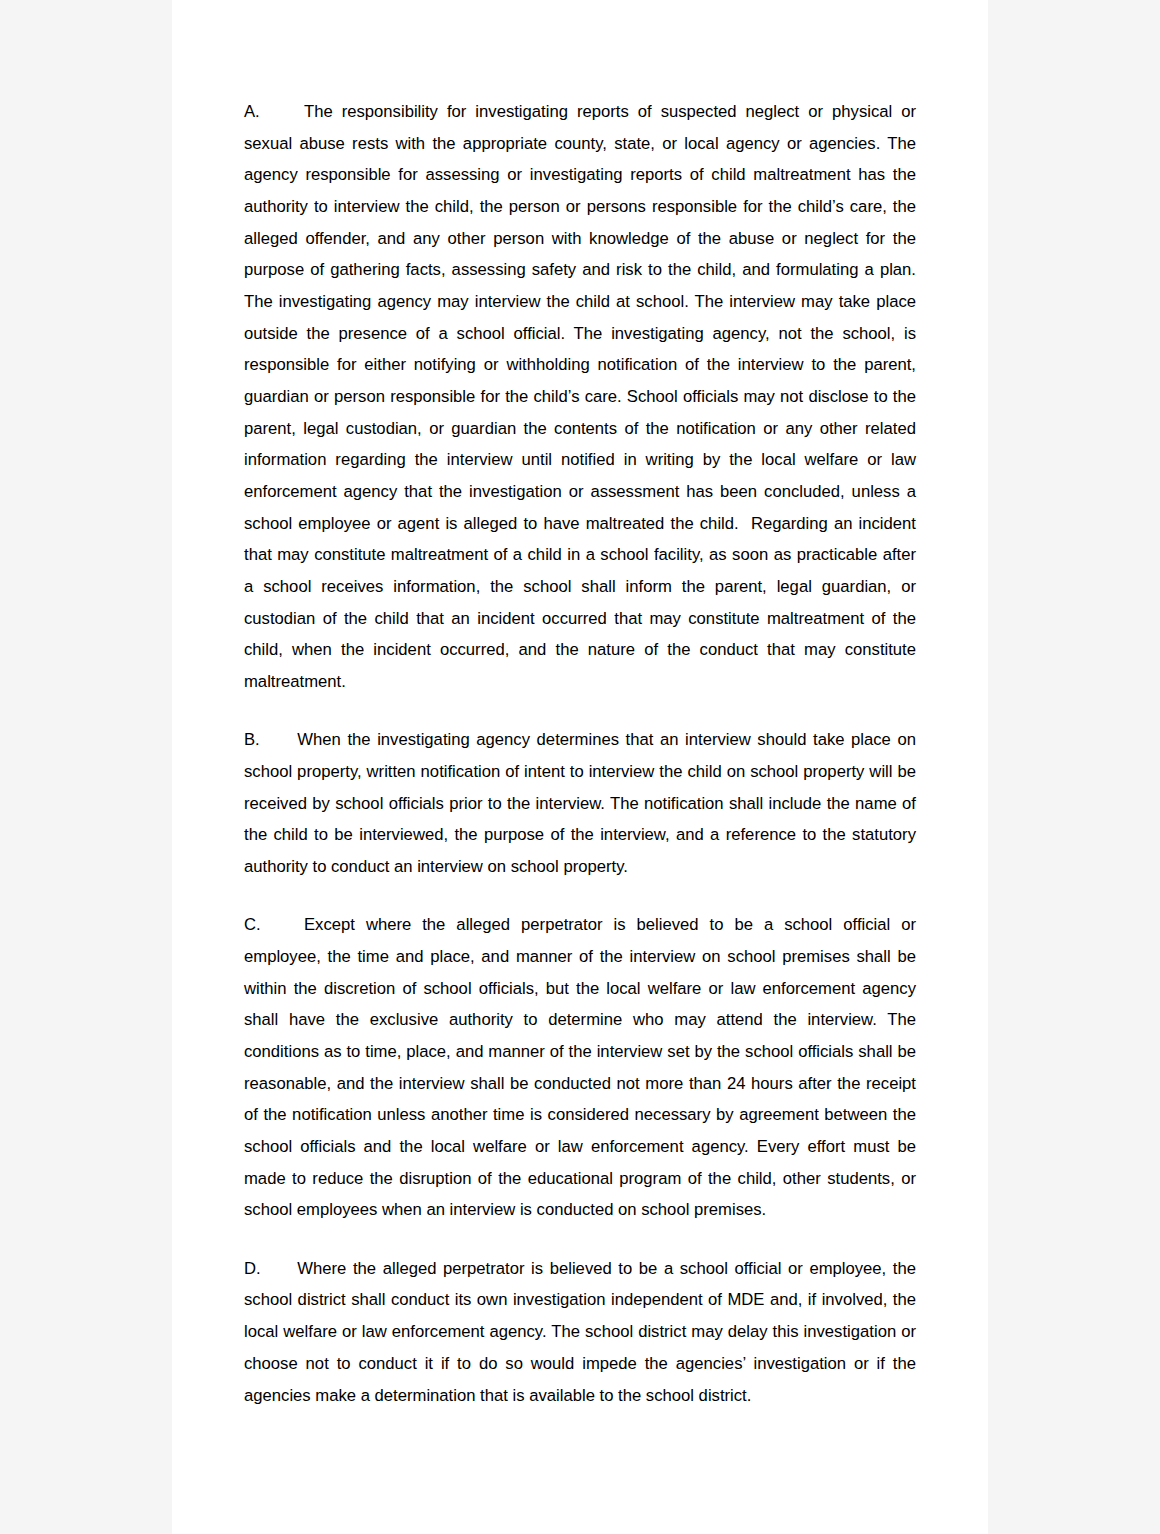A. The responsibility for investigating reports of suspected neglect or physical or sexual abuse rests with the appropriate county, state, or local agency or agencies. The agency responsible for assessing or investigating reports of child maltreatment has the authority to interview the child, the person or persons responsible for the child’s care, the alleged offender, and any other person with knowledge of the abuse or neglect for the purpose of gathering facts, assessing safety and risk to the child, and formulating a plan. The investigating agency may interview the child at school. The interview may take place outside the presence of a school official. The investigating agency, not the school, is responsible for either notifying or withholding notification of the interview to the parent, guardian or person responsible for the child’s care. School officials may not disclose to the parent, legal custodian, or guardian the contents of the notification or any other related information regarding the interview until notified in writing by the local welfare or law enforcement agency that the investigation or assessment has been concluded, unless a school employee or agent is alleged to have maltreated the child. Regarding an incident that may constitute maltreatment of a child in a school facility, as soon as practicable after a school receives information, the school shall inform the parent, legal guardian, or custodian of the child that an incident occurred that may constitute maltreatment of the child, when the incident occurred, and the nature of the conduct that may constitute maltreatment.
B. When the investigating agency determines that an interview should take place on school property, written notification of intent to interview the child on school property will be received by school officials prior to the interview. The notification shall include the name of the child to be interviewed, the purpose of the interview, and a reference to the statutory authority to conduct an interview on school property.
C. Except where the alleged perpetrator is believed to be a school official or employee, the time and place, and manner of the interview on school premises shall be within the discretion of school officials, but the local welfare or law enforcement agency shall have the exclusive authority to determine who may attend the interview. The conditions as to time, place, and manner of the interview set by the school officials shall be reasonable, and the interview shall be conducted not more than 24 hours after the receipt of the notification unless another time is considered necessary by agreement between the school officials and the local welfare or law enforcement agency. Every effort must be made to reduce the disruption of the educational program of the child, other students, or school employees when an interview is conducted on school premises.
D. Where the alleged perpetrator is believed to be a school official or employee, the school district shall conduct its own investigation independent of MDE and, if involved, the local welfare or law enforcement agency. The school district may delay this investigation or choose not to conduct it if to do so would impede the agencies’ investigation or if the agencies make a determination that is available to the school district.